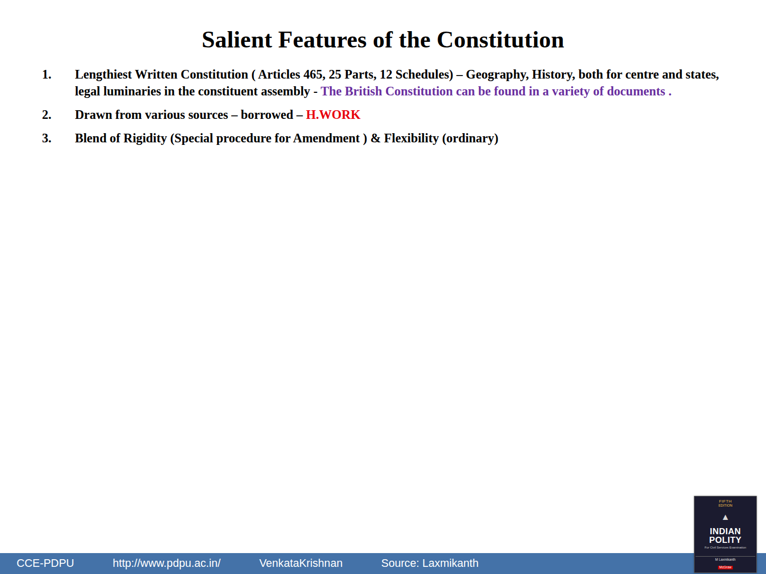Salient Features of the Constitution
Lengthiest Written Constitution ( Articles 465, 25 Parts, 12 Schedules) – Geography, History, both for centre and states, legal luminaries in the constituent assembly - The British Constitution can be found in a variety of documents .
Drawn from various sources – borrowed – H.WORK
Blend of Rigidity (Special procedure for Amendment ) & Flexibility (ordinary)
FIFTH
EDITION
▲
INDIAN
POLITY
For Civil Services Examination
M Laxmikanth
McGraw
CCE-PDPU http://www.pdpu.ac.in/ VenkataKrishnan Source: Laxmikanth